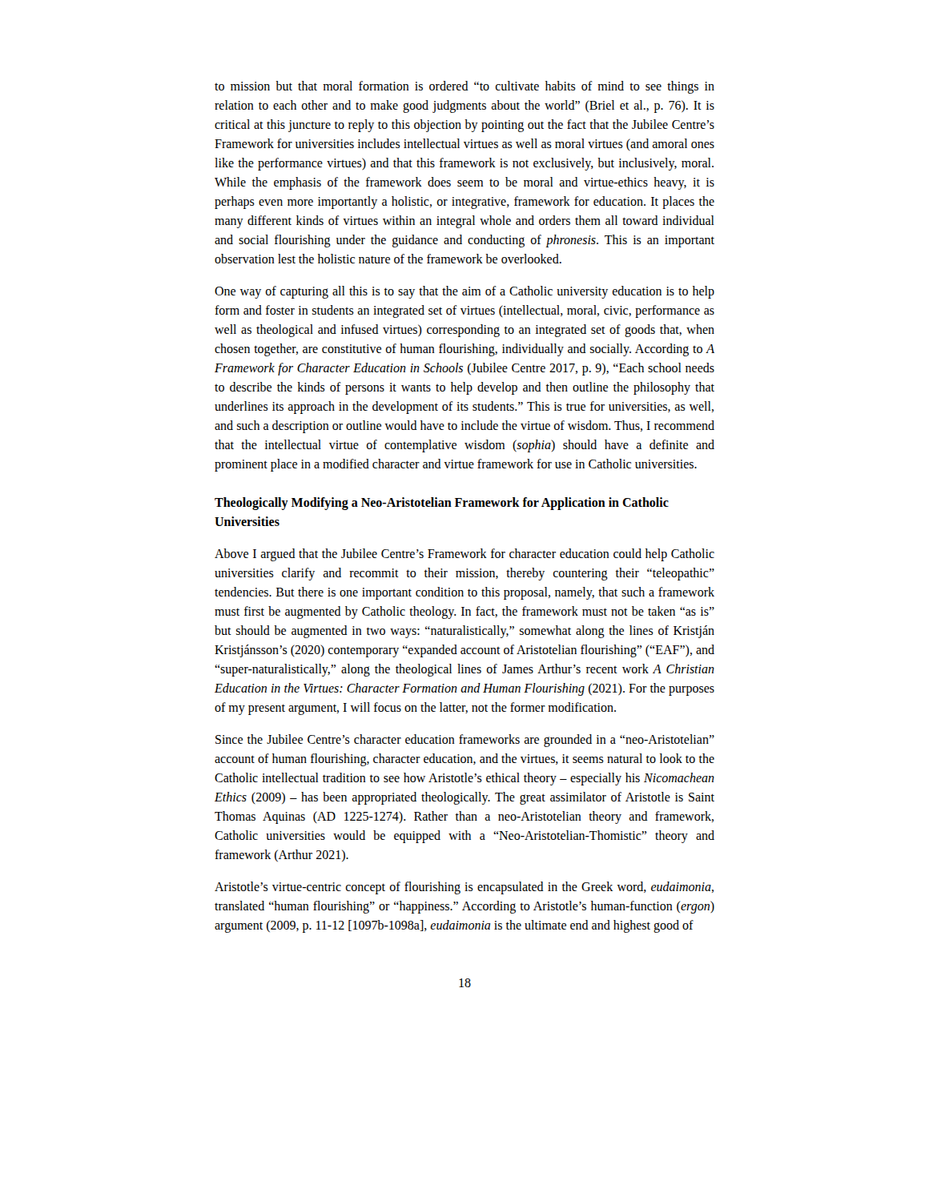to mission but that moral formation is ordered “to cultivate habits of mind to see things in relation to each other and to make good judgments about the world” (Briel et al., p. 76). It is critical at this juncture to reply to this objection by pointing out the fact that the Jubilee Centre’s Framework for universities includes intellectual virtues as well as moral virtues (and amoral ones like the performance virtues) and that this framework is not exclusively, but inclusively, moral. While the emphasis of the framework does seem to be moral and virtue-ethics heavy, it is perhaps even more importantly a holistic, or integrative, framework for education. It places the many different kinds of virtues within an integral whole and orders them all toward individual and social flourishing under the guidance and conducting of phronesis. This is an important observation lest the holistic nature of the framework be overlooked.
One way of capturing all this is to say that the aim of a Catholic university education is to help form and foster in students an integrated set of virtues (intellectual, moral, civic, performance as well as theological and infused virtues) corresponding to an integrated set of goods that, when chosen together, are constitutive of human flourishing, individually and socially. According to A Framework for Character Education in Schools (Jubilee Centre 2017, p. 9), “Each school needs to describe the kinds of persons it wants to help develop and then outline the philosophy that underlines its approach in the development of its students.” This is true for universities, as well, and such a description or outline would have to include the virtue of wisdom. Thus, I recommend that the intellectual virtue of contemplative wisdom (sophia) should have a definite and prominent place in a modified character and virtue framework for use in Catholic universities.
Theologically Modifying a Neo-Aristotelian Framework for Application in Catholic Universities
Above I argued that the Jubilee Centre’s Framework for character education could help Catholic universities clarify and recommit to their mission, thereby countering their “teleopathic” tendencies. But there is one important condition to this proposal, namely, that such a framework must first be augmented by Catholic theology. In fact, the framework must not be taken “as is” but should be augmented in two ways: “naturalistically,” somewhat along the lines of Kristján Kristjánsson’s (2020) contemporary “expanded account of Aristotelian flourishing” (“EAF”), and “super-naturalistically,” along the theological lines of James Arthur’s recent work A Christian Education in the Virtues: Character Formation and Human Flourishing (2021). For the purposes of my present argument, I will focus on the latter, not the former modification.
Since the Jubilee Centre’s character education frameworks are grounded in a “neo-Aristotelian” account of human flourishing, character education, and the virtues, it seems natural to look to the Catholic intellectual tradition to see how Aristotle’s ethical theory – especially his Nicomachean Ethics (2009) – has been appropriated theologically. The great assimilator of Aristotle is Saint Thomas Aquinas (AD 1225-1274). Rather than a neo-Aristotelian theory and framework, Catholic universities would be equipped with a “Neo-Aristotelian-Thomistic” theory and framework (Arthur 2021).
Aristotle’s virtue-centric concept of flourishing is encapsulated in the Greek word, eudaimonia, translated “human flourishing” or “happiness.” According to Aristotle’s human-function (ergon) argument (2009, p. 11-12 [1097b-1098a], eudaimonia is the ultimate end and highest good of
18